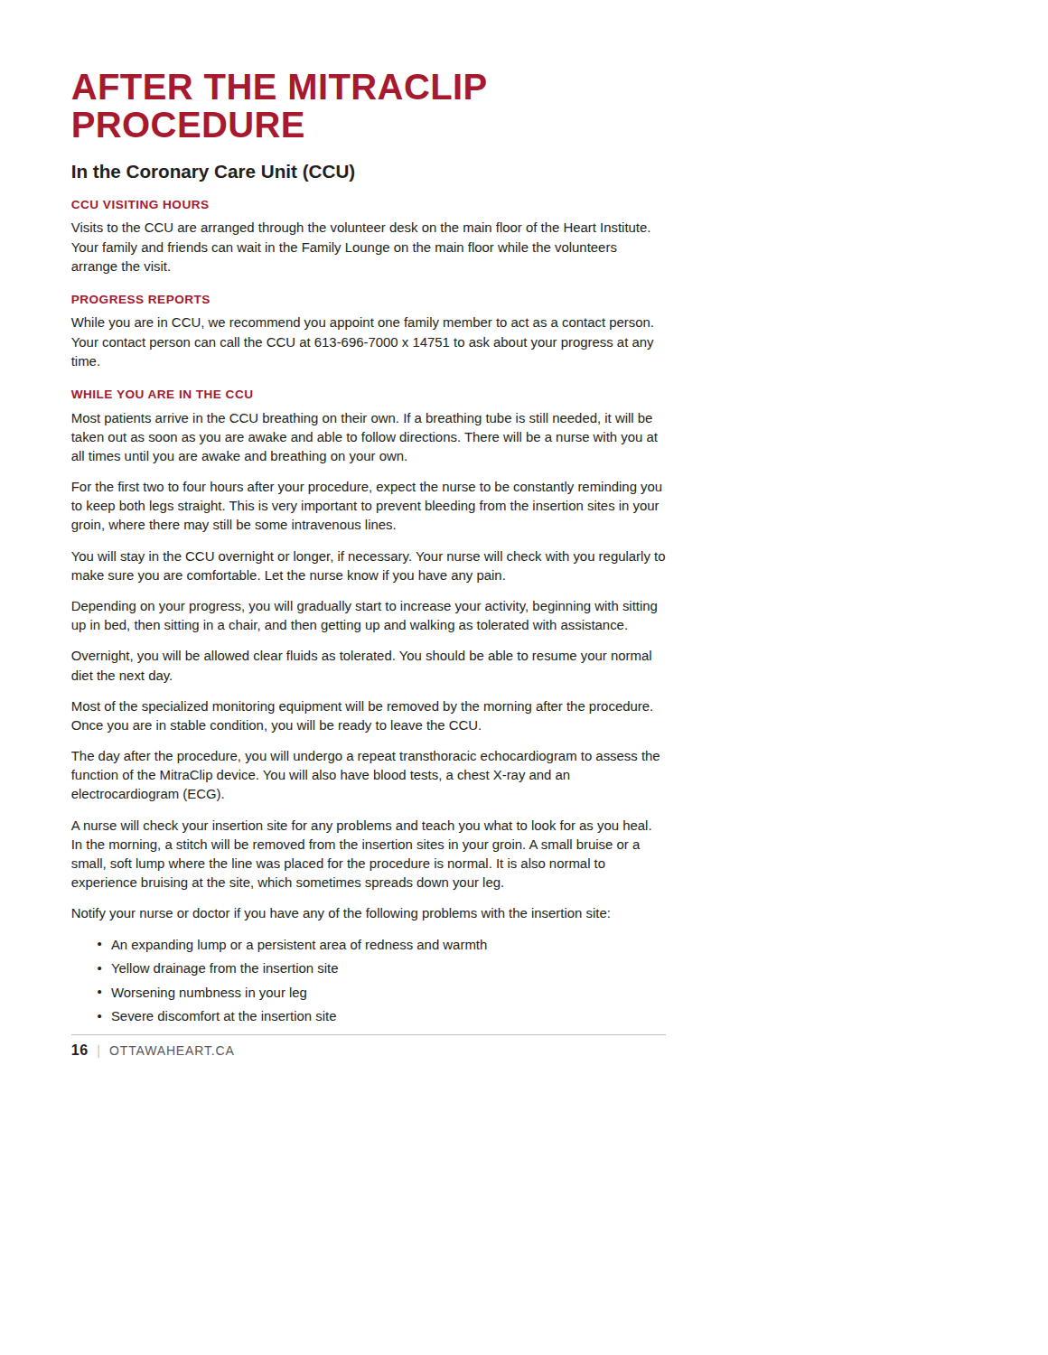AFTER THE MITRACLIP PROCEDURE
In the Coronary Care Unit (CCU)
CCU Visiting Hours
Visits to the CCU are arranged through the volunteer desk on the main floor of the Heart Institute. Your family and friends can wait in the Family Lounge on the main floor while the volunteers arrange the visit.
Progress Reports
While you are in CCU, we recommend you appoint one family member to act as a contact person. Your contact person can call the CCU at 613-696-7000 x 14751 to ask about your progress at any time.
While You Are in the CCU
Most patients arrive in the CCU breathing on their own. If a breathing tube is still needed, it will be taken out as soon as you are awake and able to follow directions. There will be a nurse with you at all times until you are awake and breathing on your own.
For the first two to four hours after your procedure, expect the nurse to be constantly reminding you to keep both legs straight. This is very important to prevent bleeding from the insertion sites in your groin, where there may still be some intravenous lines.
You will stay in the CCU overnight or longer, if necessary. Your nurse will check with you regularly to make sure you are comfortable. Let the nurse know if you have any pain.
Depending on your progress, you will gradually start to increase your activity, beginning with sitting up in bed, then sitting in a chair, and then getting up and walking as tolerated with assistance.
Overnight, you will be allowed clear fluids as tolerated. You should be able to resume your normal diet the next day.
Most of the specialized monitoring equipment will be removed by the morning after the procedure. Once you are in stable condition, you will be ready to leave the CCU.
The day after the procedure, you will undergo a repeat transthoracic echocardiogram to assess the function of the MitraClip device. You will also have blood tests, a chest X-ray and an electrocardiogram (ECG).
A nurse will check your insertion site for any problems and teach you what to look for as you heal. In the morning, a stitch will be removed from the insertion sites in your groin. A small bruise or a small, soft lump where the line was placed for the procedure is normal. It is also normal to experience bruising at the site, which sometimes spreads down your leg.
Notify your nurse or doctor if you have any of the following problems with the insertion site:
An expanding lump or a persistent area of redness and warmth
Yellow drainage from the insertion site
Worsening numbness in your leg
Severe discomfort at the insertion site
16 | OTTAWAHEART.CA